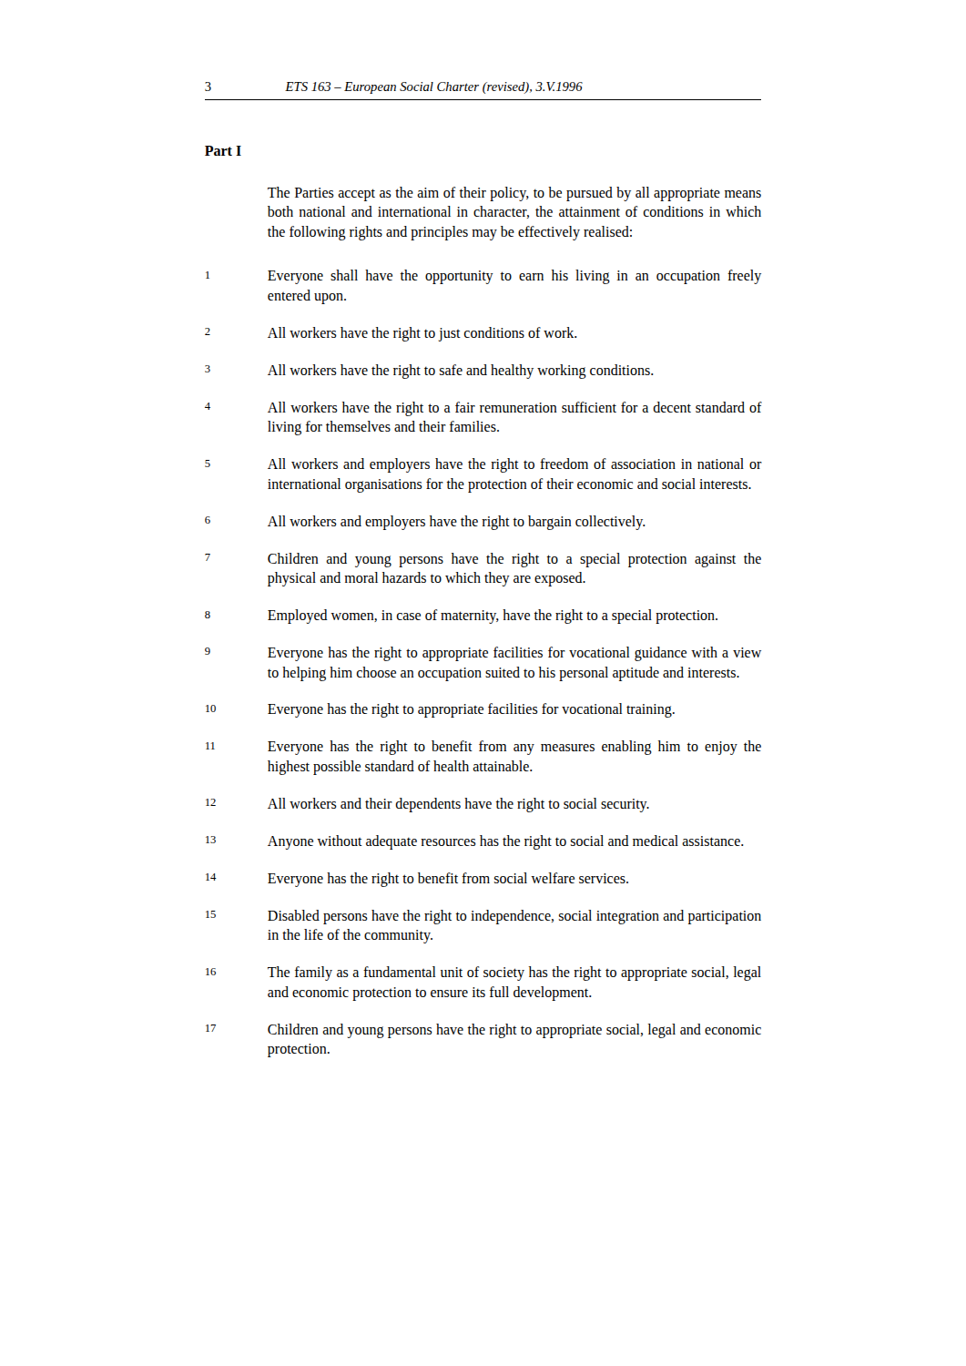3
ETS 163 – European Social Charter (revised), 3.V.1996
Part I
The Parties accept as the aim of their policy, to be pursued by all appropriate means both national and international in character, the attainment of conditions in which the following rights and principles may be effectively realised:
1 Everyone shall have the opportunity to earn his living in an occupation freely entered upon.
2 All workers have the right to just conditions of work.
3 All workers have the right to safe and healthy working conditions.
4 All workers have the right to a fair remuneration sufficient for a decent standard of living for themselves and their families.
5 All workers and employers have the right to freedom of association in national or international organisations for the protection of their economic and social interests.
6 All workers and employers have the right to bargain collectively.
7 Children and young persons have the right to a special protection against the physical and moral hazards to which they are exposed.
8 Employed women, in case of maternity, have the right to a special protection.
9 Everyone has the right to appropriate facilities for vocational guidance with a view to helping him choose an occupation suited to his personal aptitude and interests.
10 Everyone has the right to appropriate facilities for vocational training.
11 Everyone has the right to benefit from any measures enabling him to enjoy the highest possible standard of health attainable.
12 All workers and their dependents have the right to social security.
13 Anyone without adequate resources has the right to social and medical assistance.
14 Everyone has the right to benefit from social welfare services.
15 Disabled persons have the right to independence, social integration and participation in the life of the community.
16 The family as a fundamental unit of society has the right to appropriate social, legal and economic protection to ensure its full development.
17 Children and young persons have the right to appropriate social, legal and economic protection.